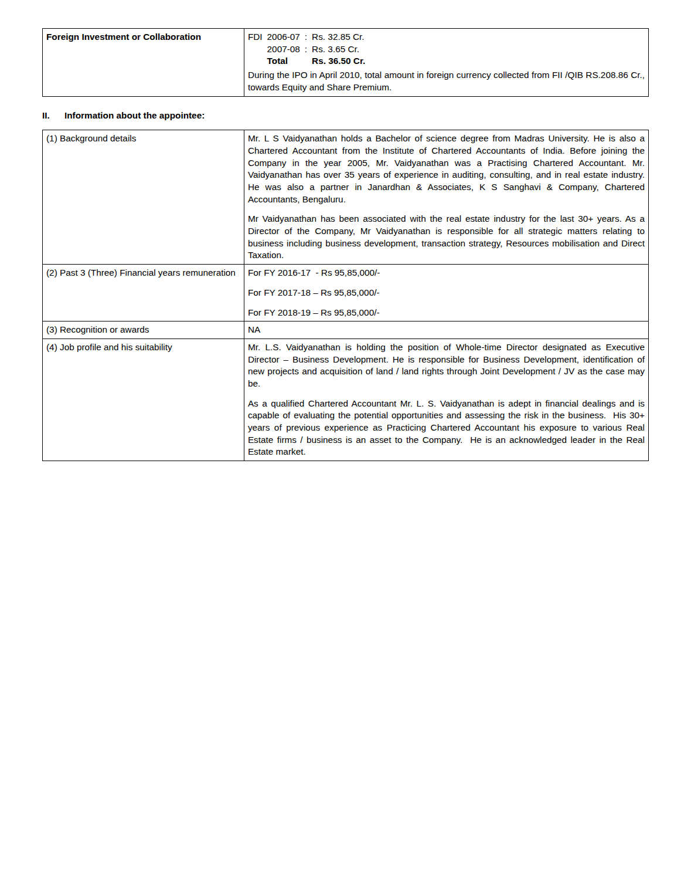| Foreign Investment or Collaboration | FDI 2006-07 : Rs. 32.85 Cr. 2007-08 : Rs. 3.65 Cr. Total Rs. 36.50 Cr. During the IPO in April 2010, total amount in foreign currency collected from FII /QIB RS.208.86 Cr., towards Equity and Share Premium. |
II. Information about the appointee:
| (1) Background details | Mr. L S Vaidyanathan holds a Bachelor of science degree from Madras University. He is also a Chartered Accountant from the Institute of Chartered Accountants of India. Before joining the Company in the year 2005, Mr. Vaidyanathan was a Practising Chartered Accountant. Mr. Vaidyanathan has over 35 years of experience in auditing, consulting, and in real estate industry. He was also a partner in Janardhan & Associates, K S Sanghavi & Company, Chartered Accountants, Bengaluru. Mr Vaidyanathan has been associated with the real estate industry for the last 30+ years. As a Director of the Company, Mr Vaidyanathan is responsible for all strategic matters relating to business including business development, transaction strategy, Resources mobilisation and Direct Taxation. |
| (2) Past 3 (Three) Financial years remuneration | For FY 2016-17 - Rs 95,85,000/- For FY 2017-18 – Rs 95,85,000/- For FY 2018-19 – Rs 95,85,000/- |
| (3) Recognition or awards | NA |
| (4) Job profile and his suitability | Mr. L.S. Vaidyanathan is holding the position of Whole-time Director designated as Executive Director – Business Development. He is responsible for Business Development, identification of new projects and acquisition of land / land rights through Joint Development / JV as the case may be. As a qualified Chartered Accountant Mr. L. S. Vaidyanathan is adept in financial dealings and is capable of evaluating the potential opportunities and assessing the risk in the business. His 30+ years of previous experience as Practicing Chartered Accountant his exposure to various Real Estate firms / business is an asset to the Company. He is an acknowledged leader in the Real Estate market. |